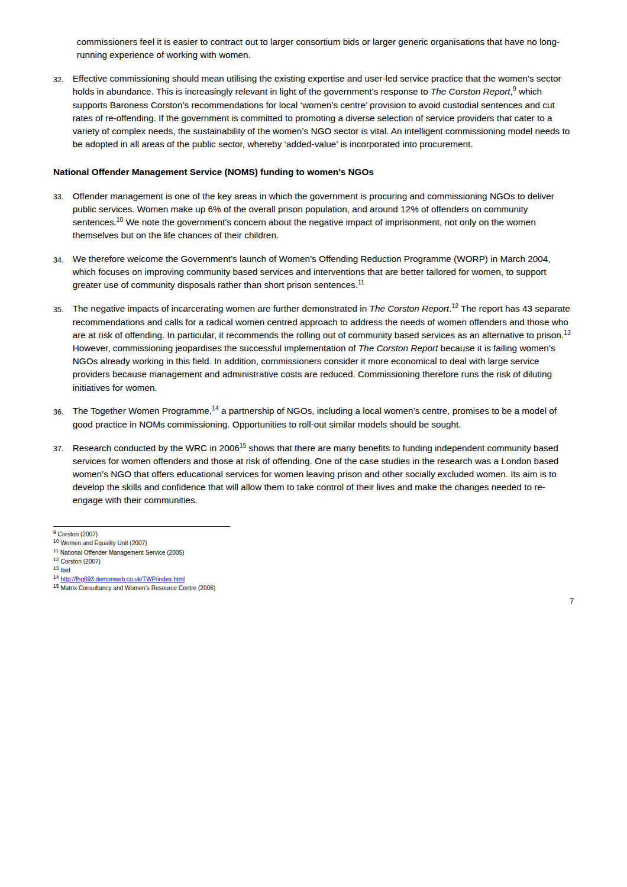commissioners feel it is easier to contract out to larger consortium bids or larger generic organisations that have no long-running experience of working with women.
32.
Effective commissioning should mean utilising the existing expertise and user-led service practice that the women’s sector holds in abundance. This is increasingly relevant in light of the government’s response to The Corston Report,9 which supports Baroness Corston’s recommendations for local ‘women’s centre’ provision to avoid custodial sentences and cut rates of re-offending. If the government is committed to promoting a diverse selection of service providers that cater to a variety of complex needs, the sustainability of the women’s NGO sector is vital. An intelligent commissioning model needs to be adopted in all areas of the public sector, whereby ‘added-value’ is incorporated into procurement.
National Offender Management Service (NOMS) funding to women’s NGOs
33.
Offender management is one of the key areas in which the government is procuring and commissioning NGOs to deliver public services. Women make up 6% of the overall prison population, and around 12% of offenders on community sentences.10 We note the government’s concern about the negative impact of imprisonment, not only on the women themselves but on the life chances of their children.
34.
We therefore welcome the Government’s launch of Women’s Offending Reduction Programme (WORP) in March 2004, which focuses on improving community based services and interventions that are better tailored for women, to support greater use of community disposals rather than short prison sentences.11
35.
The negative impacts of incarcerating women are further demonstrated in The Corston Report.12 The report has 43 separate recommendations and calls for a radical women centred approach to address the needs of women offenders and those who are at risk of offending. In particular, it recommends the rolling out of community based services as an alternative to prison.13 However, commissioning jeopardises the successful implementation of The Corston Report because it is failing women’s NGOs already working in this field. In addition, commissioners consider it more economical to deal with large service providers because management and administrative costs are reduced. Commissioning therefore runs the risk of diluting initiatives for women.
36.
The Together Women Programme,14 a partnership of NGOs, including a local women’s centre, promises to be a model of good practice in NOMs commissioning. Opportunities to roll-out similar models should be sought.
37.
Research conducted by the WRC in 200615 shows that there are many benefits to funding independent community based services for women offenders and those at risk of offending. One of the case studies in the research was a London based women’s NGO that offers educational services for women leaving prison and other socially excluded women. Its aim is to develop the skills and confidence that will allow them to take control of their lives and make the changes needed to re-engage with their communities.
9 Corston (2007)
10 Women and Equality Unit (2007)
11 National Offender Management Service (2005)
12 Corston (2007)
13 Ibid
14 http://fhg693.demonweb.co.uk/TWP/index.html
15 Matrix Consultancy and Women’s Resource Centre (2006)
7